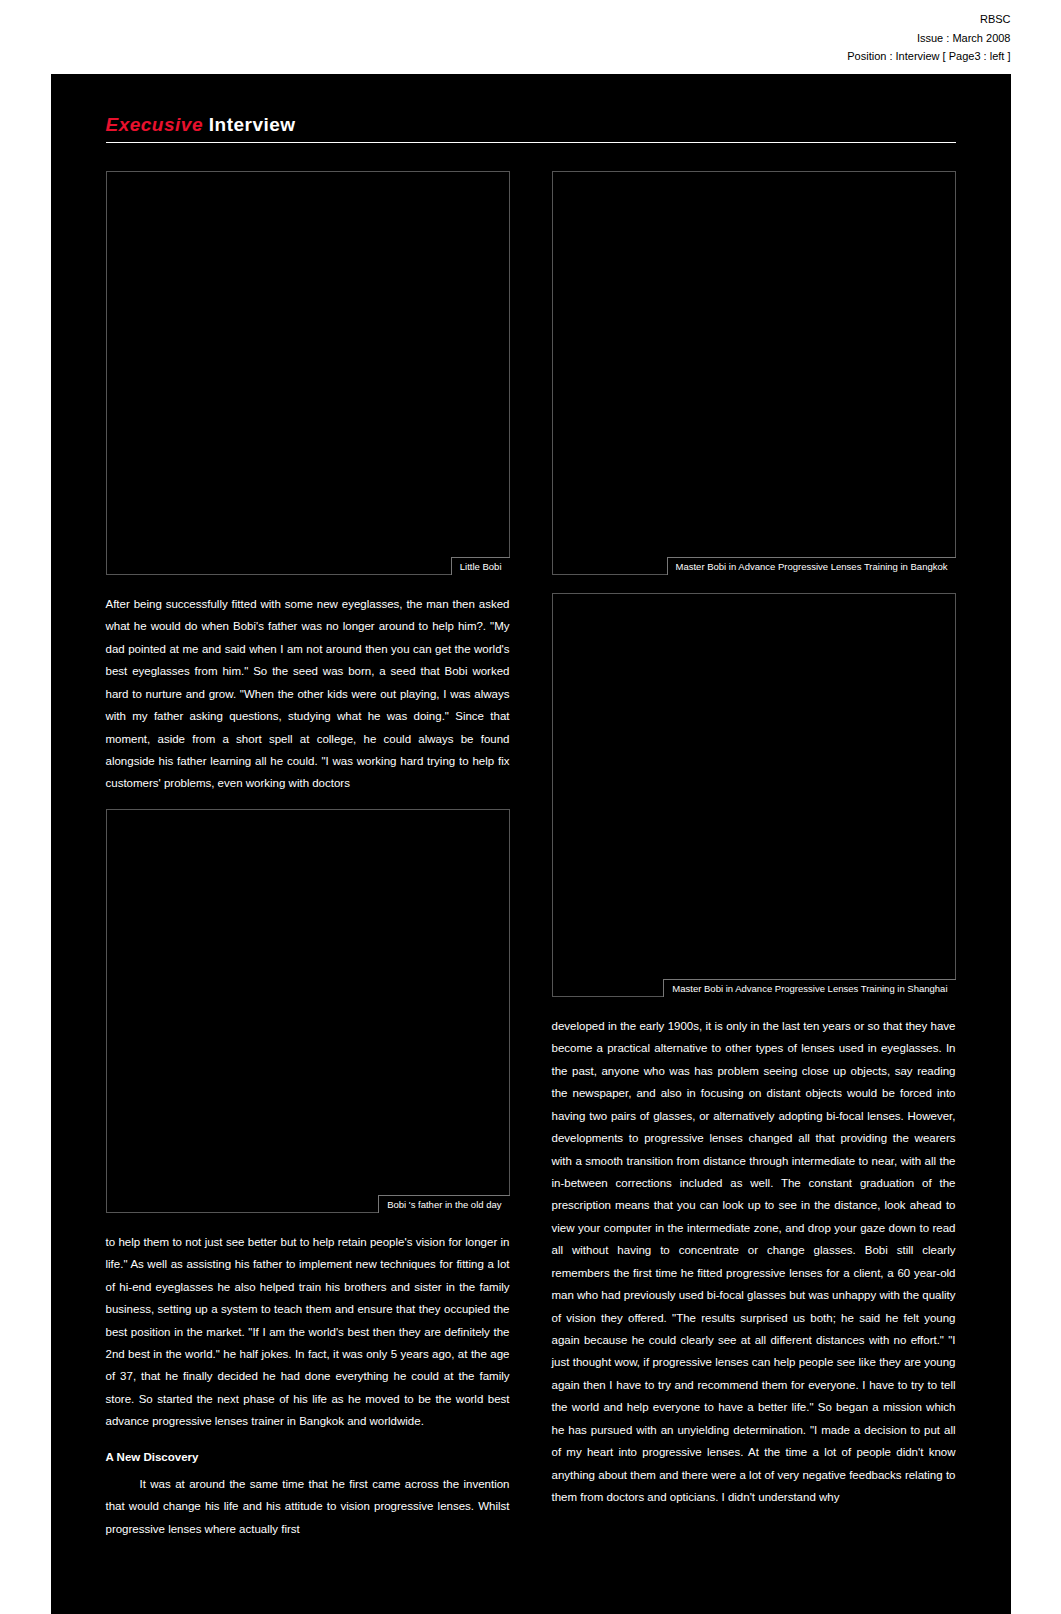RBSC
Issue : March 2008
Position : Interview [ Page3 : left ]
Execusive Interview
Little Bobi
After being successfully fitted with some new eyeglasses, the man then asked what he would do when Bobi's father was no longer around to help him?. "My dad pointed at me and said when I am not around then you can get the world's best eyeglasses from him." So the seed was born, a seed that Bobi worked hard to nurture and grow. "When the other kids were out playing, I was always with my father asking questions, studying what he was doing." Since that moment, aside from a short spell at college, he could always be found alongside his father learning all he could. "I was working hard trying to help fix customers' problems, even working with doctors
Bobi 's father in the old day
to help them to not just see better but to help retain people's vision for longer in life." As well as assisting his father to implement new techniques for fitting a lot of hi-end eyeglasses he also helped train his brothers and sister in the family business, setting up a system to teach them and ensure that they occupied the best position in the market. "If I am the world's best then they are definitely the 2nd best in the world." he half jokes. In fact, it was only 5 years ago, at the age of 37, that he finally decided he had done everything he could at the family store. So started the next phase of his life as he moved to be the world best advance progressive lenses trainer in Bangkok and worldwide.
A New Discovery
It was at around the same time that he first came across the invention that would change his life and his attitude to vision progressive lenses. Whilst progressive lenses where actually first
Master Bobi in Advance Progressive Lenses Training in Bangkok
Master Bobi in Advance Progressive Lenses Training in Shanghai
developed in the early 1900s, it is only in the last ten years or so that they have become a practical alternative to other types of lenses used in eyeglasses. In the past, anyone who was has problem seeing close up objects, say reading the newspaper, and also in focusing on distant objects would be forced into having two pairs of glasses, or alternatively adopting bi-focal lenses. However, developments to progressive lenses changed all that providing the wearers with a smooth transition from distance through intermediate to near, with all the in-between corrections included as well. The constant graduation of the prescription means that you can look up to see in the distance, look ahead to view your computer in the intermediate zone, and drop your gaze down to read all without having to concentrate or change glasses. Bobi still clearly remembers the first time he fitted progressive lenses for a client, a 60 year-old man who had previously used bi-focal glasses but was unhappy with the quality of vision they offered. "The results surprised us both; he said he felt young again because he could clearly see at all different distances with no effort." "I just thought wow, if progressive lenses can help people see like they are young again then I have to try and recommend them for everyone. I have to try to tell the world and help everyone to have a better life." So began a mission which he has pursued with an unyielding determination. "I made a decision to put all of my heart into progressive lenses. At the time a lot of people didn't know anything about them and there were a lot of very negative feedbacks relating to them from doctors and opticians. I didn't understand why